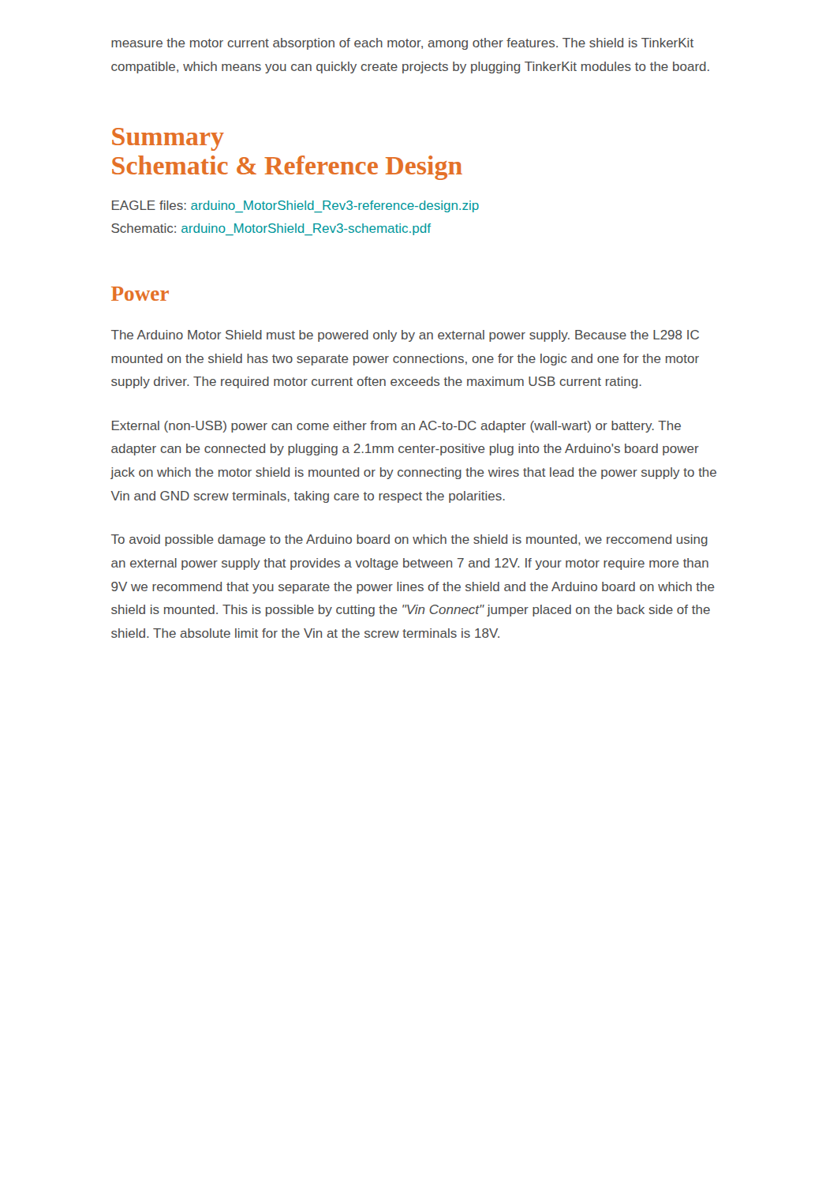measure the motor current absorption of each motor, among other features. The shield is TinkerKit compatible, which means you can quickly create projects by plugging TinkerKit modules to the board.
Summary
Schematic & Reference Design
EAGLE files: arduino_MotorShield_Rev3-reference-design.zip
Schematic: arduino_MotorShield_Rev3-schematic.pdf
Power
The Arduino Motor Shield must be powered only by an external power supply. Because the L298 IC mounted on the shield has two separate power connections, one for the logic and one for the motor supply driver. The required motor current often exceeds the maximum USB current rating.
External (non-USB) power can come either from an AC-to-DC adapter (wall-wart) or battery. The adapter can be connected by plugging a 2.1mm center-positive plug into the Arduino's board power jack on which the motor shield is mounted or by connecting the wires that lead the power supply to the Vin and GND screw terminals, taking care to respect the polarities.
To avoid possible damage to the Arduino board on which the shield is mounted, we reccomend using an external power supply that provides a voltage between 7 and 12V. If your motor require more than 9V we recommend that you separate the power lines of the shield and the Arduino board on which the shield is mounted. This is possible by cutting the "Vin Connect" jumper placed on the back side of the shield. The absolute limit for the Vin at the screw terminals is 18V.